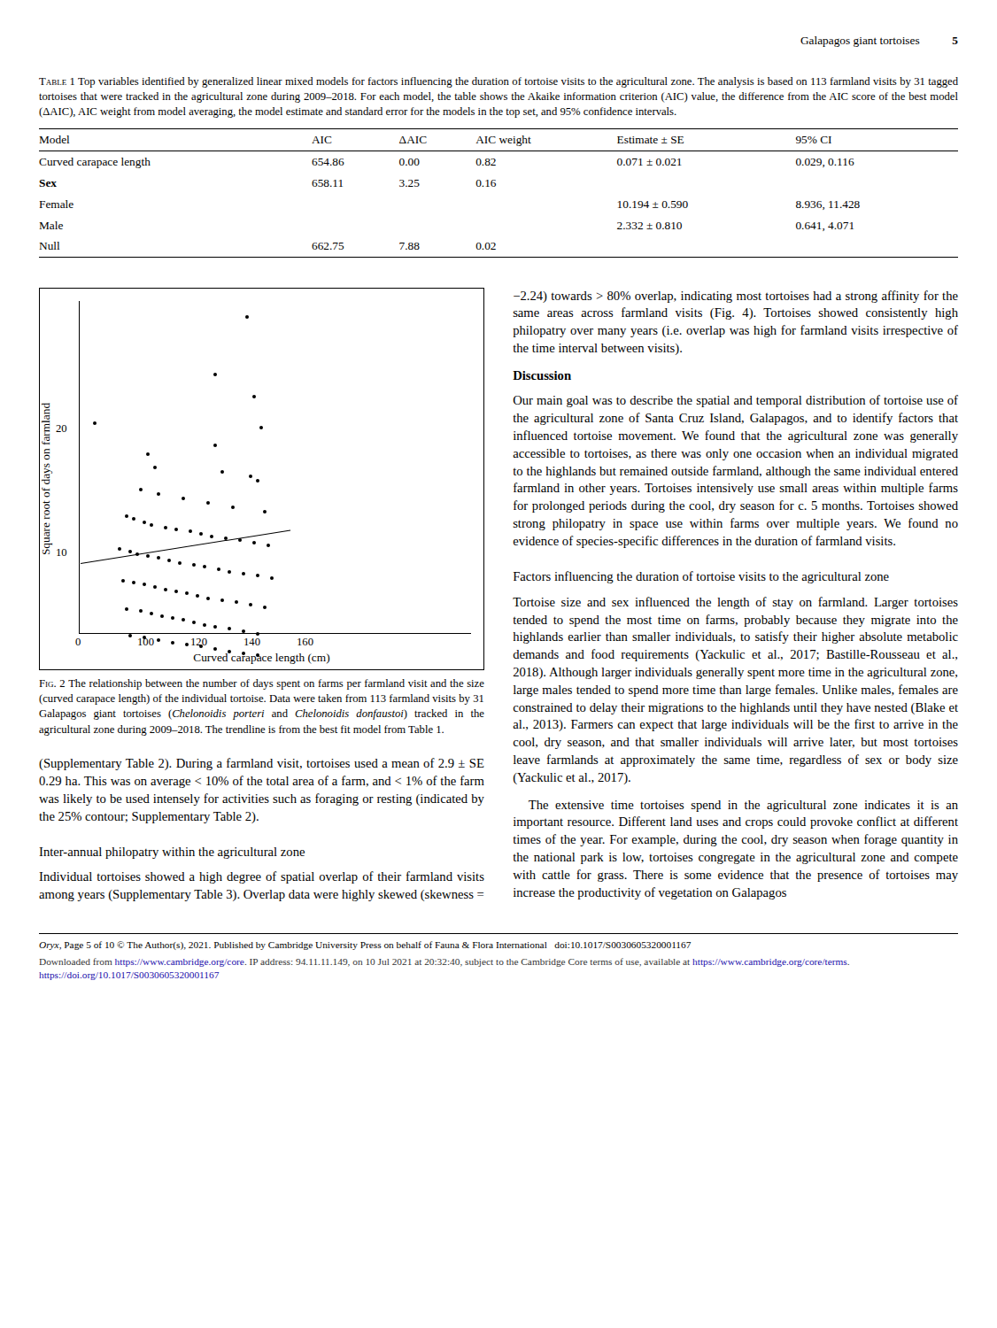Galapagos giant tortoises 5
Table 1 Top variables identified by generalized linear mixed models for factors influencing the duration of tortoise visits to the agricultural zone. The analysis is based on 113 farmland visits by 31 tagged tortoises that were tracked in the agricultural zone during 2009–2018. For each model, the table shows the Akaike information criterion (AIC) value, the difference from the AIC score of the best model (ΔAIC), AIC weight from model averaging, the model estimate and standard error for the models in the top set, and 95% confidence intervals.
| Model | AIC | ΔAIC | AIC weight | Estimate ± SE | 95% CI |
| --- | --- | --- | --- | --- | --- |
| Curved carapace length | 654.86 | 0.00 | 0.82 | 0.071 ± 0.021 | 0.029, 0.116 |
| Sex | 658.11 | 3.25 | 0.16 | | |
| Female | | | | 10.194 ± 0.590 | 8.936, 11.428 |
| Male | | | | 2.332 ± 0.810 | 0.641, 4.071 |
| Null | 662.75 | 7.88 | 0.02 | | |
Square root of days on farmland
Curved carapace length (cm)
20
10
0
100
120
140
160
Fig. 2 The relationship between the number of days spent on farms per farmland visit and the size (curved carapace length) of the individual tortoise. Data were taken from 113 farmland visits by 31 Galapagos giant tortoises (Chelonoidis porteri and Chelonoidis donfaustoi) tracked in the agricultural zone during 2009–2018. The trendline is from the best fit model from Table 1.
(Supplementary Table 2). During a farmland visit, tortoises used a mean of 2.9 ± SE 0.29 ha. This was on average < 10% of the total area of a farm, and < 1% of the farm was likely to be used intensely for activities such as foraging or resting (indicated by the 25% contour; Supplementary Table 2).
Inter-annual philopatry within the agricultural zone
Individual tortoises showed a high degree of spatial overlap of their farmland visits among years (Supplementary Table 3). Overlap data were highly skewed (skewness = −2.24) towards > 80% overlap, indicating most tortoises had a strong affinity for the same areas across farmland visits (Fig. 4). Tortoises showed consistently high philopatry over many years (i.e. overlap was high for farmland visits irrespective of the time interval between visits).
Discussion
Our main goal was to describe the spatial and temporal distribution of tortoise use of the agricultural zone of Santa Cruz Island, Galapagos, and to identify factors that influenced tortoise movement. We found that the agricultural zone was generally accessible to tortoises, as there was only one occasion when an individual migrated to the highlands but remained outside farmland, although the same individual entered farmland in other years. Tortoises intensively use small areas within multiple farms for prolonged periods during the cool, dry season for c. 5 months. Tortoises showed strong philopatry in space use within farms over multiple years. We found no evidence of species-specific differences in the duration of farmland visits.
Factors influencing the duration of tortoise visits to the agricultural zone
Tortoise size and sex influenced the length of stay on farmland. Larger tortoises tended to spend the most time on farms, probably because they migrate into the highlands earlier than smaller individuals, to satisfy their higher absolute metabolic demands and food requirements (Yackulic et al., 2017; Bastille-Rousseau et al., 2018). Although larger individuals generally spent more time in the agricultural zone, large males tended to spend more time than large females. Unlike males, females are constrained to delay their migrations to the highlands until they have nested (Blake et al., 2013). Farmers can expect that large individuals will be the first to arrive in the cool, dry season, and that smaller individuals will arrive later, but most tortoises leave farmlands at approximately the same time, regardless of sex or body size (Yackulic et al., 2017).
The extensive time tortoises spend in the agricultural zone indicates it is an important resource. Different land uses and crops could provoke conflict at different times of the year. For example, during the cool, dry season when forage quantity in the national park is low, tortoises congregate in the agricultural zone and compete with cattle for grass. There is some evidence that the presence of tortoises may increase the productivity of vegetation on Galapagos
Oryx, Page 5 of 10 © The Author(s), 2021. Published by Cambridge University Press on behalf of Fauna & Flora International doi:10.1017/S0030605320001167
Downloaded from https://www.cambridge.org/core. IP address: 94.11.11.149, on 10 Jul 2021 at 20:32:40, subject to the Cambridge Core terms of use, available at https://www.cambridge.org/core/terms.
https://doi.org/10.1017/S0030605320001167